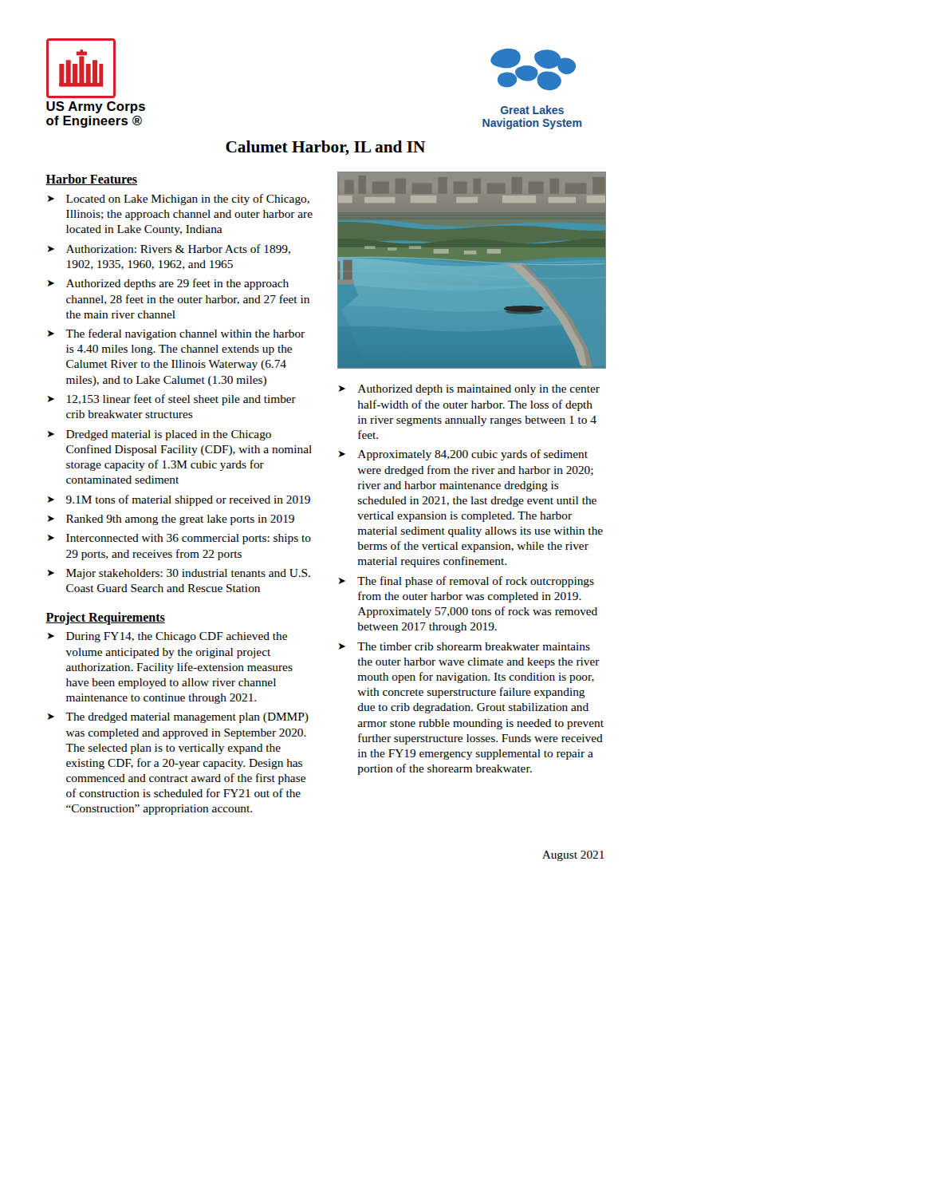US Army Corps
of Engineers ®
Great Lakes
Navigation System
Calumet Harbor, IL and IN
Harbor Features
Located on Lake Michigan in the city of Chicago, Illinois; the approach channel and outer harbor are located in Lake County, Indiana
Authorization: Rivers & Harbor Acts of 1899, 1902, 1935, 1960, 1962, and 1965
Authorized depths are 29 feet in the approach channel, 28 feet in the outer harbor, and 27 feet in the main river channel
The federal navigation channel within the harbor is 4.40 miles long. The channel extends up the Calumet River to the Illinois Waterway (6.74 miles), and to Lake Calumet (1.30 miles)
12,153 linear feet of steel sheet pile and timber crib breakwater structures
Dredged material is placed in the Chicago Confined Disposal Facility (CDF), with a nominal storage capacity of 1.3M cubic yards for contaminated sediment
9.1M tons of material shipped or received in 2019
Ranked 9th among the great lake ports in 2019
Interconnected with 36 commercial ports: ships to 29 ports, and receives from 22 ports
Major stakeholders: 30 industrial tenants and U.S. Coast Guard Search and Rescue Station
Project Requirements
During FY14, the Chicago CDF achieved the volume anticipated by the original project authorization. Facility life-extension measures have been employed to allow river channel maintenance to continue through 2021.
The dredged material management plan (DMMP) was completed and approved in September 2020. The selected plan is to vertically expand the existing CDF, for a 20-year capacity. Design has commenced and contract award of the first phase of construction is scheduled for FY21 out of the “Construction” appropriation account.
Authorized depth is maintained only in the center half-width of the outer harbor. The loss of depth in river segments annually ranges between 1 to 4 feet.
Approximately 84,200 cubic yards of sediment were dredged from the river and harbor in 2020; river and harbor maintenance dredging is scheduled in 2021, the last dredge event until the vertical expansion is completed. The harbor material sediment quality allows its use within the berms of the vertical expansion, while the river material requires confinement.
The final phase of removal of rock outcroppings from the outer harbor was completed in 2019. Approximately 57,000 tons of rock was removed between 2017 through 2019.
The timber crib shorearm breakwater maintains the outer harbor wave climate and keeps the river mouth open for navigation. Its condition is poor, with concrete superstructure failure expanding due to crib degradation. Grout stabilization and armor stone rubble mounding is needed to prevent further superstructure losses. Funds were received in the FY19 emergency supplemental to repair a portion of the shorearm breakwater.
August 2021